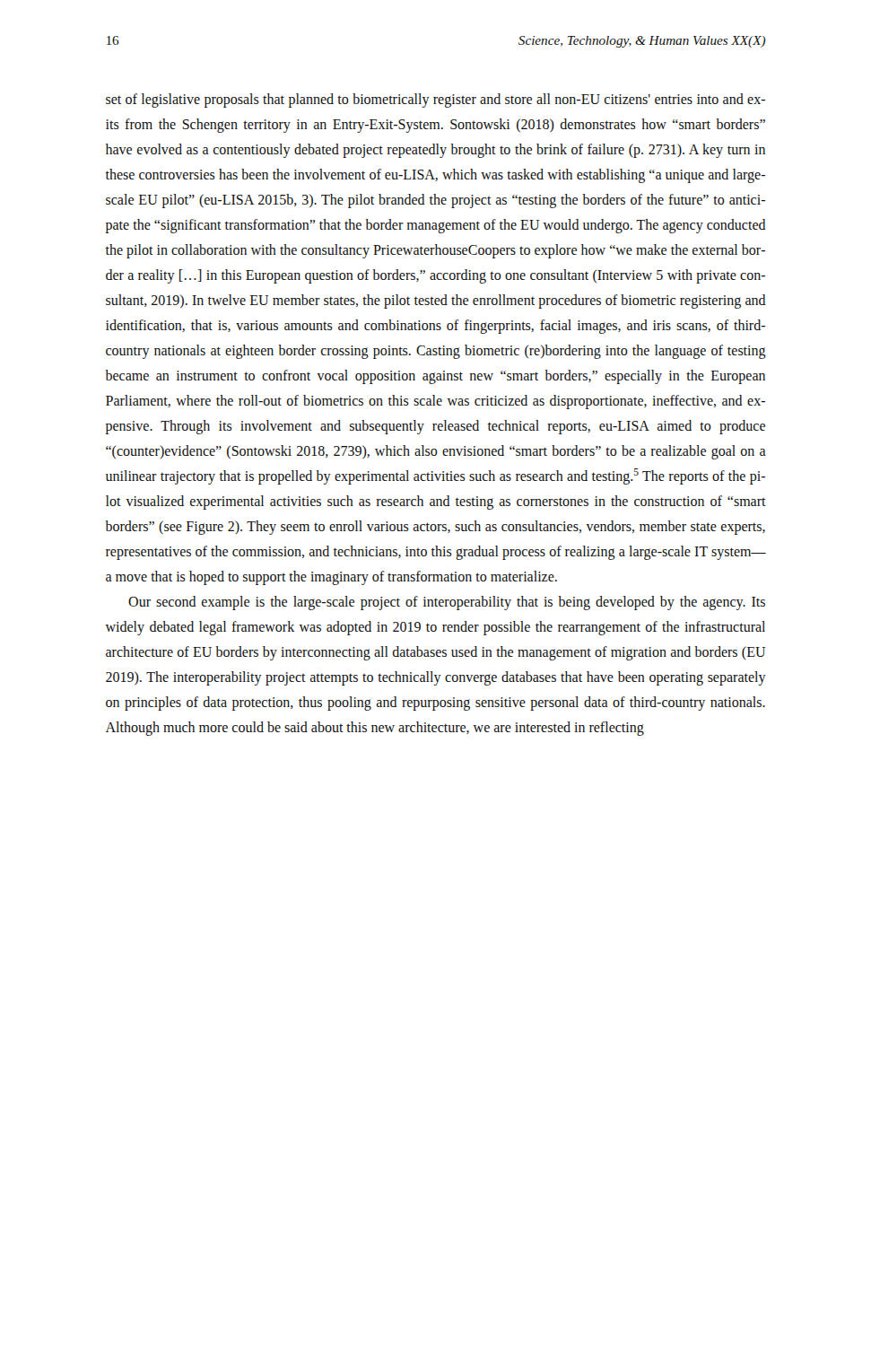16 Science, Technology, & Human Values XX(X)
set of legislative proposals that planned to biometrically register and store all non-EU citizens' entries into and exits from the Schengen territory in an Entry-Exit-System. Sontowski (2018) demonstrates how “smart borders” have evolved as a contentiously debated project repeatedly brought to the brink of failure (p. 2731). A key turn in these controversies has been the involvement of eu-LISA, which was tasked with establishing “a unique and large-scale EU pilot” (eu-LISA 2015b, 3). The pilot branded the project as “testing the borders of the future” to anticipate the “significant transformation” that the border management of the EU would undergo. The agency conducted the pilot in collaboration with the consultancy PricewaterhouseCoopers to explore how “we make the external border a reality […] in this European question of borders,” according to one consultant (Interview 5 with private consultant, 2019). In twelve EU member states, the pilot tested the enrollment procedures of biometric registering and identification, that is, various amounts and combinations of fingerprints, facial images, and iris scans, of third-country nationals at eighteen border crossing points. Casting biometric (re)bordering into the language of testing became an instrument to confront vocal opposition against new “smart borders,” especially in the European Parliament, where the roll-out of biometrics on this scale was criticized as disproportionate, ineffective, and expensive. Through its involvement and subsequently released technical reports, eu-LISA aimed to produce “(counter)evidence” (Sontowski 2018, 2739), which also envisioned “smart borders” to be a realizable goal on a unilinear trajectory that is propelled by experimental activities such as research and testing.5 The reports of the pilot visualized experimental activities such as research and testing as cornerstones in the construction of “smart borders” (see Figure 2). They seem to enroll various actors, such as consultancies, vendors, member state experts, representatives of the commission, and technicians, into this gradual process of realizing a large-scale IT system—a move that is hoped to support the imaginary of transformation to materialize.
Our second example is the large-scale project of interoperability that is being developed by the agency. Its widely debated legal framework was adopted in 2019 to render possible the rearrangement of the infrastructural architecture of EU borders by interconnecting all databases used in the management of migration and borders (EU 2019). The interoperability project attempts to technically converge databases that have been operating separately on principles of data protection, thus pooling and repurposing sensitive personal data of third-country nationals. Although much more could be said about this new architecture, we are interested in reflecting